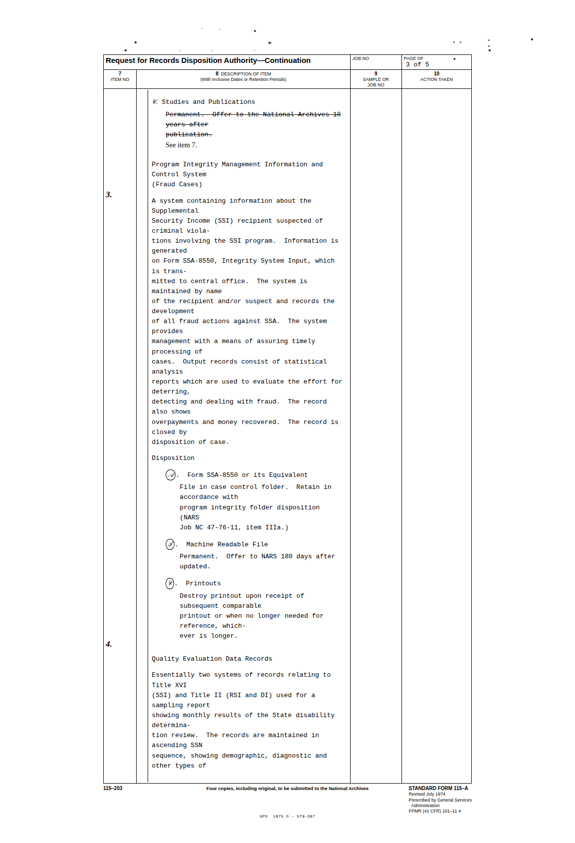. . • • • ▸ . . . . • • • • • • •
| Request for Records Disposition Authority—Continuation | JOB NO | PAGE OF 3 of 5 |
| 7 ITEM NO | 8 DESCRIPTION OF ITEM (With Inclusive Dates or Retention Periods) | 9 SAMPLE OR JOB NO | 10 ACTION TAKEN |
| 3. 4. | 𝒞. Studies and Publications Permanent. Offer to the National Archives 10 years after publication. See item 7. Program Integrity Management Information and Control System (Fraud Cases) A system containing information about the Supplemental Security Income (SSI) recipient suspected of criminal viola- tions involving the SSI program. Information is generated on Form SSA-8550, Integrity System Input, which is trans- mitted to central office. The system is maintained by name of the recipient and/or suspect and records the development of all fraud actions against SSA. The system provides management with a means of assuring timely processing of cases. Output records consist of statistical analysis reports which are used to evaluate the effort for deterring, detecting and dealing with fraud. The record also shows overpayments and money recovered. The record is closed by disposition of case. Disposition 𝒜 . Form SSA-8550 or its Equivalent File in case control folder. Retain in accordance with program integrity folder disposition (NARS Job NC 47-76-11, item IIIa.) 𝒯 . Machine Readable File Permanent. Offer to NARS 180 days after updated. 𝒞 . Printouts Destroy printout upon receipt of subsequent comparable printout or when no longer needed for reference, which- ever is longer. Quality Evaluation Data Records Essentially two systems of records relating to Title XVI (SSI) and Title II (RSI and DI) used for a sampling report showing monthly results of the State disability determina- tion review. The records are maintained in ascending SSN sequence, showing demographic, diagnostic and other types of | | |
115–203
Four copies, including original, to be submitted to the National Archives
STANDARD FORM 115–A
Revised July 1974
Prescribed by General Services
Administration
FPMR (41 CFR) 101–11 4
GPO 1975 O – 579–387